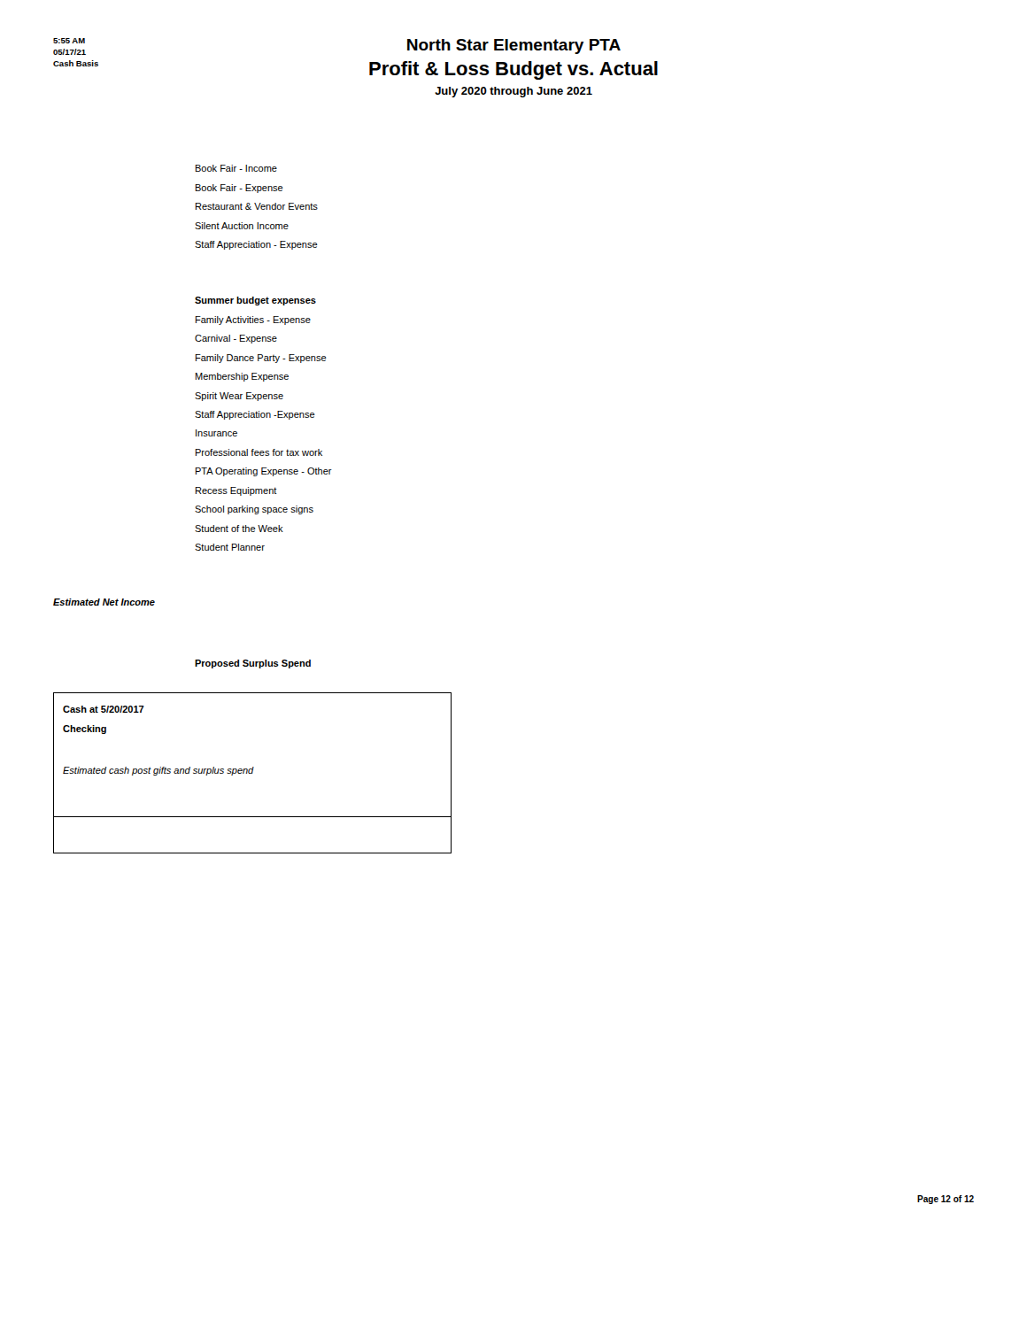5:55 AM
05/17/21
Cash Basis
North Star Elementary PTA
Profit & Loss Budget vs. Actual
July 2020 through June 2021
Book Fair - Income
Book Fair - Expense
Restaurant & Vendor Events
Silent Auction Income
Staff Appreciation - Expense
Summer budget expenses
Family Activities - Expense
Carnival - Expense
Family Dance Party - Expense
Membership Expense
Spirit Wear Expense
Staff Appreciation -Expense
Insurance
Professional fees for tax work
PTA Operating Expense - Other
Recess Equipment
School parking space signs
Student of the Week
Student Planner
Estimated Net Income
Proposed Surplus Spend
Cash at 5/20/2017
Checking
Estimated cash post gifts and surplus spend
Page 12 of 12